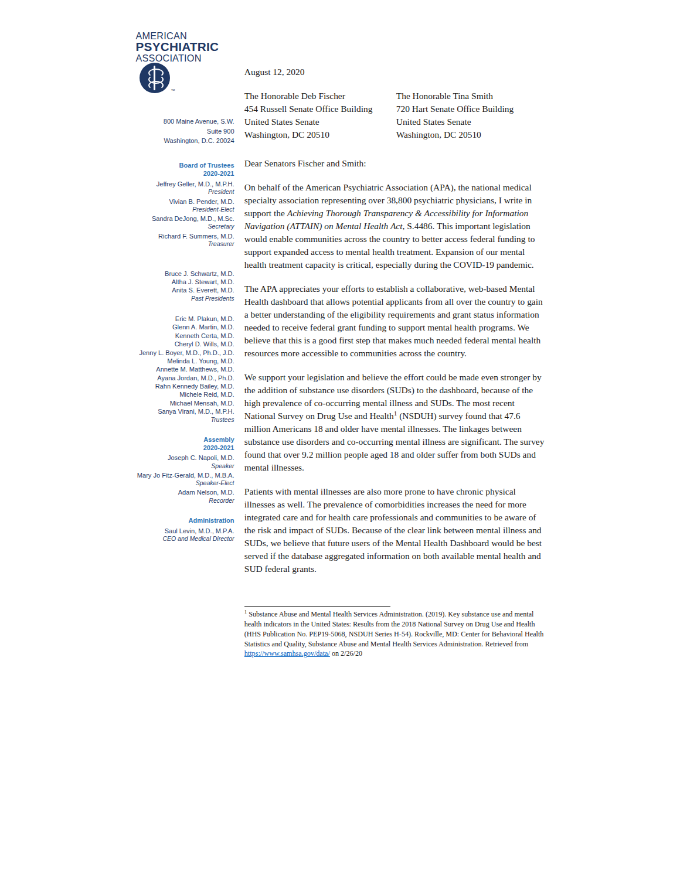AMERICAN
PSYCHIATRIC
ASSOCIATION ™
800 Maine Avenue, S.W.
Suite 900
Washington, D.C. 20024
Board of Trustees
2020-2021
Jeffrey Geller, M.D., M.P.H.
President
Vivian B. Pender, M.D.
President-Elect
Sandra DeJong, M.D., M.Sc.
Secretary
Richard F. Summers, M.D.
Treasurer
Bruce J. Schwartz, M.D.
Altha J. Stewart, M.D.
Anita S. Everett, M.D.
Past Presidents
Eric M. Plakun, M.D.
Glenn A. Martin, M.D.
Kenneth Certa, M.D.
Cheryl D. Wills, M.D.
Jenny L. Boyer, M.D., Ph.D., J.D.
Melinda L. Young, M.D.
Annette M. Matthews, M.D.
Ayana Jordan, M.D., Ph.D.
Rahn Kennedy Bailey, M.D.
Michele Reid, M.D.
Michael Mensah, M.D.
Sanya Virani, M.D., M.P.H.
Trustees
Assembly
2020-2021
Joseph C. Napoli, M.D.
Speaker
Mary Jo Fitz-Gerald, M.D., M.B.A.
Speaker-Elect
Adam Nelson, M.D.
Recorder
Administration
Saul Levin, M.D., M.P.A.
CEO and Medical Director
August 12, 2020
The Honorable Deb Fischer
454 Russell Senate Office Building
United States Senate
Washington, DC 20510
The Honorable Tina Smith
720 Hart Senate Office Building
United States Senate
Washington, DC 20510
Dear Senators Fischer and Smith:
On behalf of the American Psychiatric Association (APA), the national medical specialty association representing over 38,800 psychiatric physicians, I write in support the Achieving Thorough Transparency & Accessibility for Information Navigation (ATTAIN) on Mental Health Act, S.4486. This important legislation would enable communities across the country to better access federal funding to support expanded access to mental health treatment. Expansion of our mental health treatment capacity is critical, especially during the COVID-19 pandemic.
The APA appreciates your efforts to establish a collaborative, web-based Mental Health dashboard that allows potential applicants from all over the country to gain a better understanding of the eligibility requirements and grant status information needed to receive federal grant funding to support mental health programs. We believe that this is a good first step that makes much needed federal mental health resources more accessible to communities across the country.
We support your legislation and believe the effort could be made even stronger by the addition of substance use disorders (SUDs) to the dashboard, because of the high prevalence of co-occurring mental illness and SUDs. The most recent National Survey on Drug Use and Health1 (NSDUH) survey found that 47.6 million Americans 18 and older have mental illnesses. The linkages between substance use disorders and co-occurring mental illness are significant. The survey found that over 9.2 million people aged 18 and older suffer from both SUDs and mental illnesses.
Patients with mental illnesses are also more prone to have chronic physical illnesses as well. The prevalence of comorbidities increases the need for more integrated care and for health care professionals and communities to be aware of the risk and impact of SUDs. Because of the clear link between mental illness and SUDs, we believe that future users of the Mental Health Dashboard would be best served if the database aggregated information on both available mental health and SUD federal grants.
1 Substance Abuse and Mental Health Services Administration. (2019). Key substance use and mental health indicators in the United States: Results from the 2018 National Survey on Drug Use and Health (HHS Publication No. PEP19-5068, NSDUH Series H-54). Rockville, MD: Center for Behavioral Health Statistics and Quality, Substance Abuse and Mental Health Services Administration. Retrieved from https://www.samhsa.gov/data/ on 2/26/20